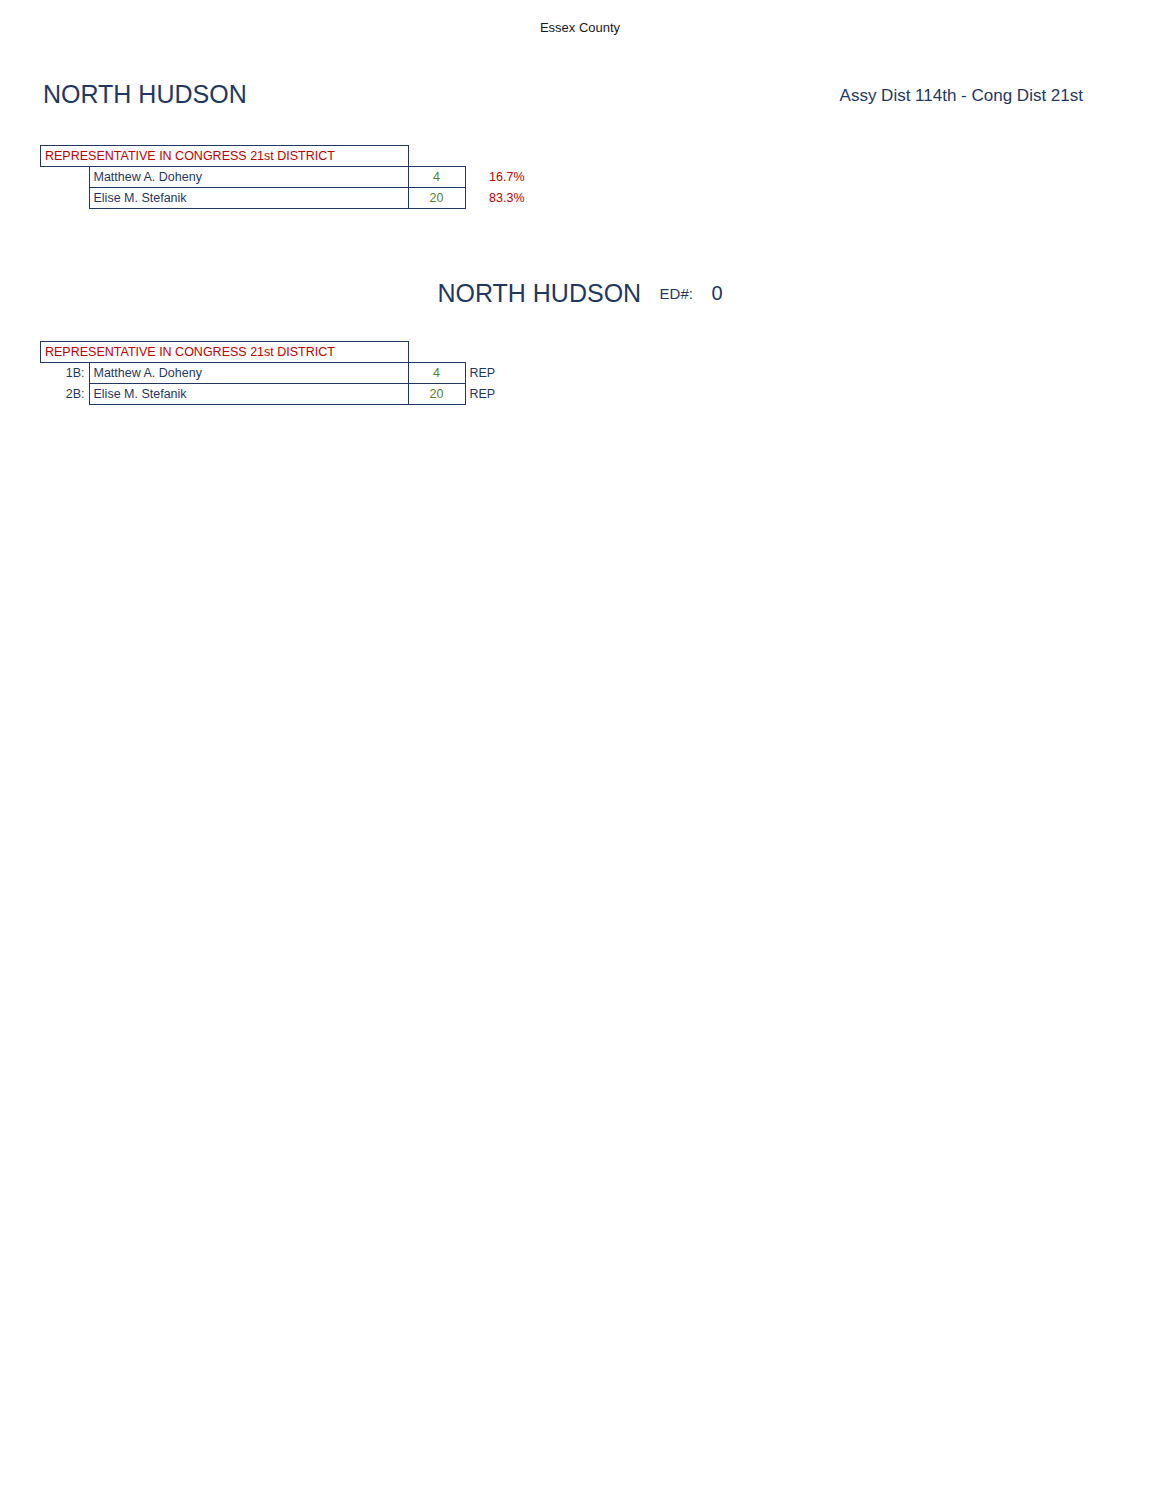Essex County
NORTH HUDSON
Assy Dist 114th - Cong Dist 21st
| REPRESENTATIVE IN CONGRESS 21st DISTRICT | | |
| | Matthew A. Doheny | 4 | 16.7% |
| | Elise M. Stefanik | 20 | 83.3% |
NORTH HUDSON ED#: 0
| REPRESENTATIVE IN CONGRESS 21st DISTRICT | | |
| 1B: | Matthew A. Doheny | 4 | REP |
| 2B: | Elise M. Stefanik | 20 | REP |